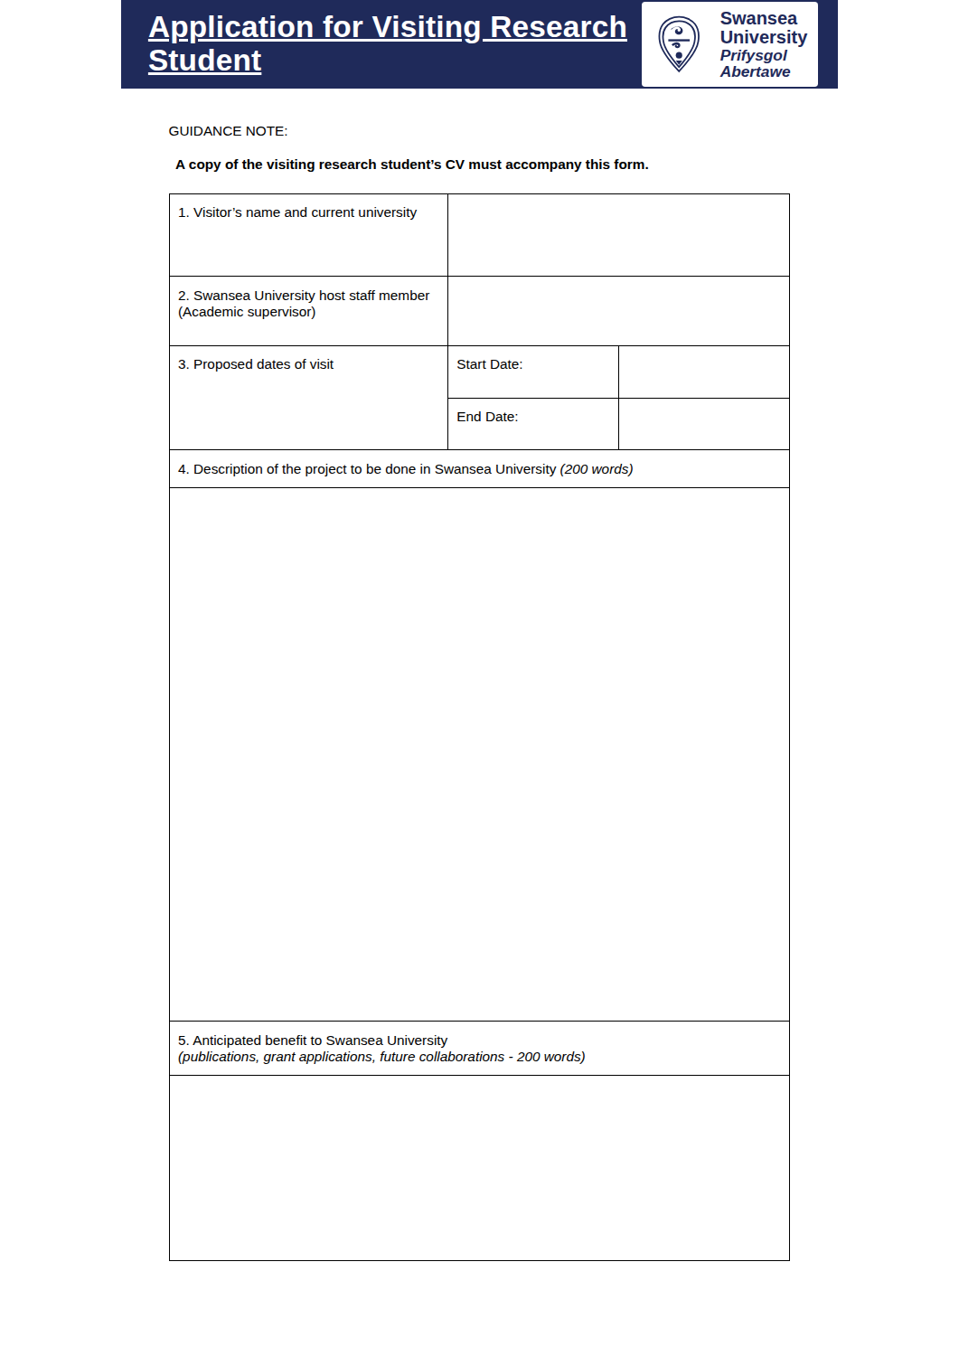Application for Visiting Research Student
Swansea
University
Prifysgol
Abertawe
GUIDANCE NOTE:
A copy of the visiting research student’s CV must accompany this form.
| 1. Visitor’s name and current university | |
| 2. Swansea University host staff member (Academic supervisor) | |
| 3. Proposed dates of visit | Start Date: | |
| End Date: | |
| 4. Description of the project to be done in Swansea University (200 words) |
| 5. Anticipated benefit to Swansea University (publications, grant applications, future collaborations - 200 words) |